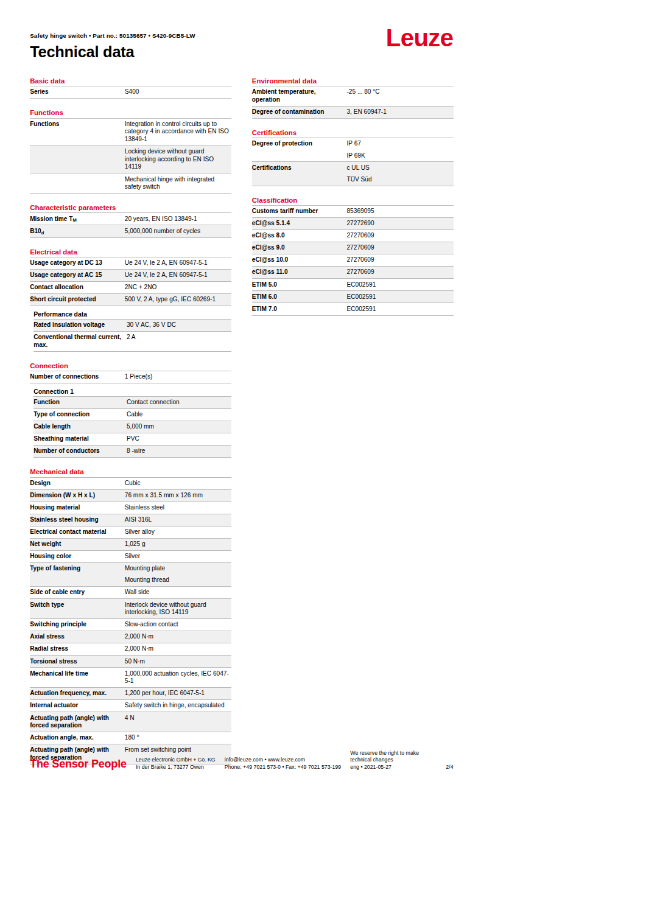Leuze
Safety hinge switch • Part no.: 50135657 • S420-9CB5-LW
Technical data
Basic data
| Series | S400 |
Functions
| Functions | Integration in control circuits up to category 4 in accordance with EN ISO 13849-1 |
| | Locking device without guard interlocking according to EN ISO 14119 |
| | Mechanical hinge with integrated safety switch |
Characteristic parameters
| Mission time T M | 20 years, EN ISO 13849-1 |
| B10 d | 5,000,000 number of cycles |
Electrical data
| Usage category at DC 13 | Ue 24 V, Ie 2 A, EN 60947-5-1 |
| Usage category at AC 15 | Ue 24 V, Ie 2 A, EN 60947-5-1 |
| Contact allocation | 2NC + 2NO |
| Short circuit protected | 500 V, 2 A, type gG, IEC 60269-1 |
Performance data
| Rated insulation voltage | 30 V AC, 36 V DC |
| Conventional thermal current, max. | 2 A |
Connection
| Number of connections | 1 Piece(s) |
Connection 1
| Function | Contact connection |
| Type of connection | Cable |
| Cable length | 5,000 mm |
| Sheathing material | PVC |
| Number of conductors | 8 -wire |
Mechanical data
| Design | Cubic |
| Dimension (W x H x L) | 76 mm x 31.5 mm x 126 mm |
| Housing material | Stainless steel |
| Stainless steel housing | AISI 316L |
| Electrical contact material | Silver alloy |
| Net weight | 1,025 g |
| Housing color | Silver |
| Type of fastening | Mounting plate |
| | Mounting thread |
| Side of cable entry | Wall side |
| Switch type | Interlock device without guard interlocking, ISO 14119 |
| Switching principle | Slow-action contact |
| Axial stress | 2,000 N·m |
| Radial stress | 2,000 N·m |
| Torsional stress | 50 N·m |
| Mechanical life time | 1,000,000 actuation cycles, IEC 6047-5-1 |
| Actuation frequency, max. | 1,200 per hour, IEC 6047-5-1 |
| Internal actuator | Safety switch in hinge, encapsulated |
| Actuating path (angle) with forced separation | 4 N |
| Actuation angle, max. | 180 ° |
| Actuating path (angle) with forced separation | From set switching point |
Environmental data
| Ambient temperature, operation | -25 ... 80 °C |
| Degree of contamination | 3, EN 60947-1 |
Certifications
| Degree of protection | IP 67 |
| | IP 69K |
| Certifications | c UL US |
| | TÜV Süd |
Classification
| Customs tariff number | 85369095 |
| eCl@ss 5.1.4 | 27272690 |
| eCl@ss 8.0 | 27270609 |
| eCl@ss 9.0 | 27270609 |
| eCl@ss 10.0 | 27270609 |
| eCl@ss 11.0 | 27270609 |
| ETIM 5.0 | EC002591 |
| ETIM 6.0 | EC002591 |
| ETIM 7.0 | EC002591 |
The Sensor People
Leuze electronic GmbH + Co. KG
In der Braike 1, 73277 Owen
info@leuze.com • www.leuze.com
Phone: +49 7021 573-0 • Fax: +49 7021 573-199
We reserve the right to make technical changes
eng • 2021-05-27
2/4